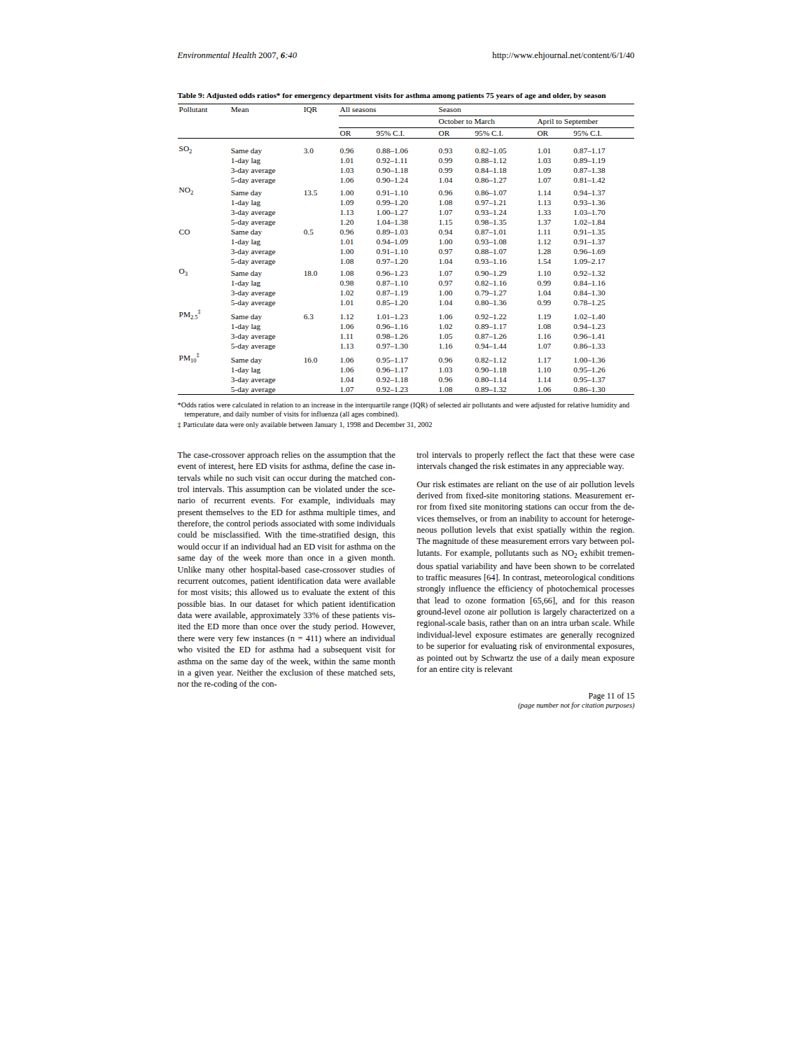Environmental Health 2007, 6:40
http://www.ehjournal.net/content/6/1/40
Table 9: Adjusted odds ratios* for emergency department visits for asthma among patients 75 years of age and older, by season
| Pollutant | Mean | IQR | All seasons | Season |
| --- | --- | --- | --- | --- |
| | | | | October to March | April to September |
| | | | OR | 95% C.I. | OR | 95% C.I. | OR | 95% C.I. |
| SO 2 | Same day | 3.0 | 0.96 | 0.88–1.06 | 0.93 | 0.82–1.05 | 1.01 | 0.87–1.17 |
| | 1-day lag | | 1.01 | 0.92–1.11 | 0.99 | 0.88–1.12 | 1.03 | 0.89–1.19 |
| | 3-day average | | 1.03 | 0.90–1.18 | 0.99 | 0.84–1.18 | 1.09 | 0.87–1.38 |
| | 5-day average | | 1.06 | 0.90–1.24 | 1.04 | 0.86–1.27 | 1.07 | 0.81–1.42 |
| NO 2 | Same day | 13.5 | 1.00 | 0.91–1.10 | 0.96 | 0.86–1.07 | 1.14 | 0.94–1.37 |
| | 1-day lag | | 1.09 | 0.99–1.20 | 1.08 | 0.97–1.21 | 1.13 | 0.93–1.36 |
| | 3-day average | | 1.13 | 1.00–1.27 | 1.07 | 0.93–1.24 | 1.33 | 1.03–1.70 |
| | 5-day average | | 1.20 | 1.04–1.38 | 1.15 | 0.98–1.35 | 1.37 | 1.02–1.84 |
| CO | Same day | 0.5 | 0.96 | 0.89–1.03 | 0.94 | 0.87–1.01 | 1.11 | 0.91–1.35 |
| | 1-day lag | | 1.01 | 0.94–1.09 | 1.00 | 0.93–1.08 | 1.12 | 0.91–1.37 |
| | 3-day average | | 1.00 | 0.91–1.10 | 0.97 | 0.88–1.07 | 1.28 | 0.96–1.69 |
| | 5-day average | | 1.08 | 0.97–1.20 | 1.04 | 0.93–1.16 | 1.54 | 1.09–2.17 |
| O 3 | Same day | 18.0 | 1.08 | 0.96–1.23 | 1.07 | 0.90–1.29 | 1.10 | 0.92–1.32 |
| | 1-day lag | | 0.98 | 0.87–1.10 | 0.97 | 0.82–1.16 | 0.99 | 0.84–1.16 |
| | 3-day average | | 1.02 | 0.87–1.19 | 1.00 | 0.79–1.27 | 1.04 | 0.84–1.30 |
| | 5-day average | | 1.01 | 0.85–1.20 | 1.04 | 0.80–1.36 | 0.99 | 0.78–1.25 |
| PM 2.5 ‡ | Same day | 6.3 | 1.12 | 1.01–1.23 | 1.06 | 0.92–1.22 | 1.19 | 1.02–1.40 |
| | 1-day lag | | 1.06 | 0.96–1.16 | 1.02 | 0.89–1.17 | 1.08 | 0.94–1.23 |
| | 3-day average | | 1.11 | 0.98–1.26 | 1.05 | 0.87–1.26 | 1.16 | 0.96–1.41 |
| | 5-day average | | 1.13 | 0.97–1.30 | 1.16 | 0.94–1.44 | 1.07 | 0.86–1.33 |
| PM 10 ‡ | Same day | 16.0 | 1.06 | 0.95–1.17 | 0.96 | 0.82–1.12 | 1.17 | 1.00–1.36 |
| | 1-day lag | | 1.06 | 0.96–1.17 | 1.03 | 0.90–1.18 | 1.10 | 0.95–1.26 |
| | 3-day average | | 1.04 | 0.92–1.18 | 0.96 | 0.80–1.14 | 1.14 | 0.95–1.37 |
| | 5-day average | | 1.07 | 0.92–1.23 | 1.08 | 0.89–1.32 | 1.06 | 0.86–1.30 |
*Odds ratios were calculated in relation to an increase in the interquartile range (IQR) of selected air pollutants and were adjusted for relative humidity and temperature, and daily number of visits for influenza (all ages combined).
‡ Particulate data were only available between January 1, 1998 and December 31, 2002
The case-crossover approach relies on the assumption that the event of interest, here ED visits for asthma, define the case intervals while no such visit can occur during the matched control intervals. This assumption can be violated under the scenario of recurrent events. For example, individuals may present themselves to the ED for asthma multiple times, and therefore, the control periods associated with some individuals could be misclassified. With the time-stratified design, this would occur if an individual had an ED visit for asthma on the same day of the week more than once in a given month. Unlike many other hospital-based case-crossover studies of recurrent outcomes, patient identification data were available for most visits; this allowed us to evaluate the extent of this possible bias. In our dataset for which patient identification data were available, approximately 33% of these patients visited the ED more than once over the study period. However, there were very few instances (n = 411) where an individual who visited the ED for asthma had a subsequent visit for asthma on the same day of the week, within the same month in a given year. Neither the exclusion of these matched sets, nor the re-coding of the con-
trol intervals to properly reflect the fact that these were case intervals changed the risk estimates in any appreciable way.
Our risk estimates are reliant on the use of air pollution levels derived from fixed-site monitoring stations. Measurement error from fixed site monitoring stations can occur from the devices themselves, or from an inability to account for heterogeneous pollution levels that exist spatially within the region. The magnitude of these measurement errors vary between pollutants. For example, pollutants such as NO2 exhibit tremendous spatial variability and have been shown to be correlated to traffic measures [64]. In contrast, meteorological conditions strongly influence the efficiency of photochemical processes that lead to ozone formation [65,66], and for this reason ground-level ozone air pollution is largely characterized on a regional-scale basis, rather than on an intra urban scale. While individual-level exposure estimates are generally recognized to be superior for evaluating risk of environmental exposures, as pointed out by Schwartz the use of a daily mean exposure for an entire city is relevant
Page 11 of 15
(page number not for citation purposes)